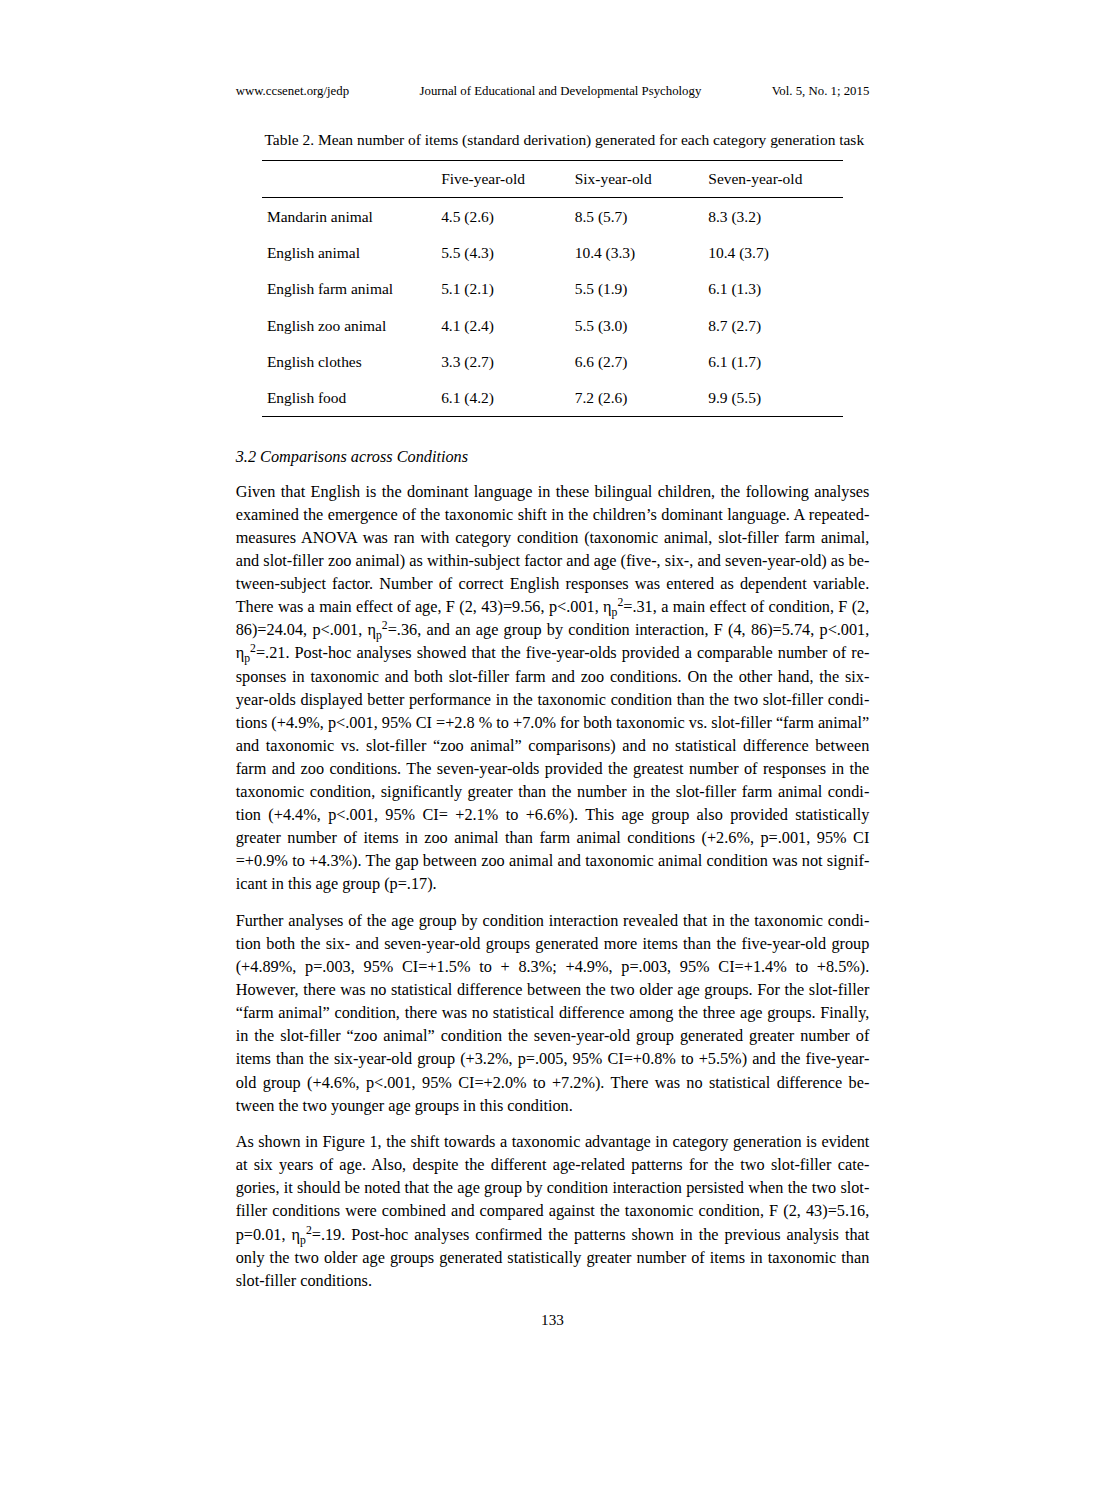www.ccsenet.org/jedp Journal of Educational and Developmental Psychology Vol. 5, No. 1; 2015
Table 2. Mean number of items (standard derivation) generated for each category generation task
| | Five-year-old | Six-year-old | Seven-year-old |
| --- | --- | --- | --- |
| Mandarin animal | 4.5 (2.6) | 8.5 (5.7) | 8.3 (3.2) |
| English animal | 5.5 (4.3) | 10.4 (3.3) | 10.4 (3.7) |
| English farm animal | 5.1 (2.1) | 5.5 (1.9) | 6.1 (1.3) |
| English zoo animal | 4.1 (2.4) | 5.5 (3.0) | 8.7 (2.7) |
| English clothes | 3.3 (2.7) | 6.6 (2.7) | 6.1 (1.7) |
| English food | 6.1 (4.2) | 7.2 (2.6) | 9.9 (5.5) |
3.2 Comparisons across Conditions
Given that English is the dominant language in these bilingual children, the following analyses examined the emergence of the taxonomic shift in the children’s dominant language. A repeated-measures ANOVA was ran with category condition (taxonomic animal, slot-filler farm animal, and slot-filler zoo animal) as within-subject factor and age (five-, six-, and seven-year-old) as between-subject factor. Number of correct English responses was entered as dependent variable. There was a main effect of age, F (2, 43)=9.56, p<.001, ηp2=.31, a main effect of condition, F (2, 86)=24.04, p<.001, ηp2=.36, and an age group by condition interaction, F (4, 86)=5.74, p<.001, ηp2=.21. Post-hoc analyses showed that the five-year-olds provided a comparable number of responses in taxonomic and both slot-filler farm and zoo conditions. On the other hand, the six-year-olds displayed better performance in the taxonomic condition than the two slot-filler conditions (+4.9%, p<.001, 95% CI =+2.8 % to +7.0% for both taxonomic vs. slot-filler “farm animal” and taxonomic vs. slot-filler “zoo animal” comparisons) and no statistical difference between farm and zoo conditions. The seven-year-olds provided the greatest number of responses in the taxonomic condition, significantly greater than the number in the slot-filler farm animal condition (+4.4%, p<.001, 95% CI= +2.1% to +6.6%). This age group also provided statistically greater number of items in zoo animal than farm animal conditions (+2.6%, p=.001, 95% CI =+0.9% to +4.3%). The gap between zoo animal and taxonomic animal condition was not significant in this age group (p=.17).
Further analyses of the age group by condition interaction revealed that in the taxonomic condition both the six- and seven-year-old groups generated more items than the five-year-old group (+4.89%, p=.003, 95% CI=+1.5% to + 8.3%; +4.9%, p=.003, 95% CI=+1.4% to +8.5%). However, there was no statistical difference between the two older age groups. For the slot-filler “farm animal” condition, there was no statistical difference among the three age groups. Finally, in the slot-filler “zoo animal” condition the seven-year-old group generated greater number of items than the six-year-old group (+3.2%, p=.005, 95% CI=+0.8% to +5.5%) and the five-year-old group (+4.6%, p<.001, 95% CI=+2.0% to +7.2%). There was no statistical difference between the two younger age groups in this condition.
As shown in Figure 1, the shift towards a taxonomic advantage in category generation is evident at six years of age. Also, despite the different age-related patterns for the two slot-filler categories, it should be noted that the age group by condition interaction persisted when the two slot-filler conditions were combined and compared against the taxonomic condition, F (2, 43)=5.16, p=0.01, ηp2=.19. Post-hoc analyses confirmed the patterns shown in the previous analysis that only the two older age groups generated statistically greater number of items in taxonomic than slot-filler conditions.
133